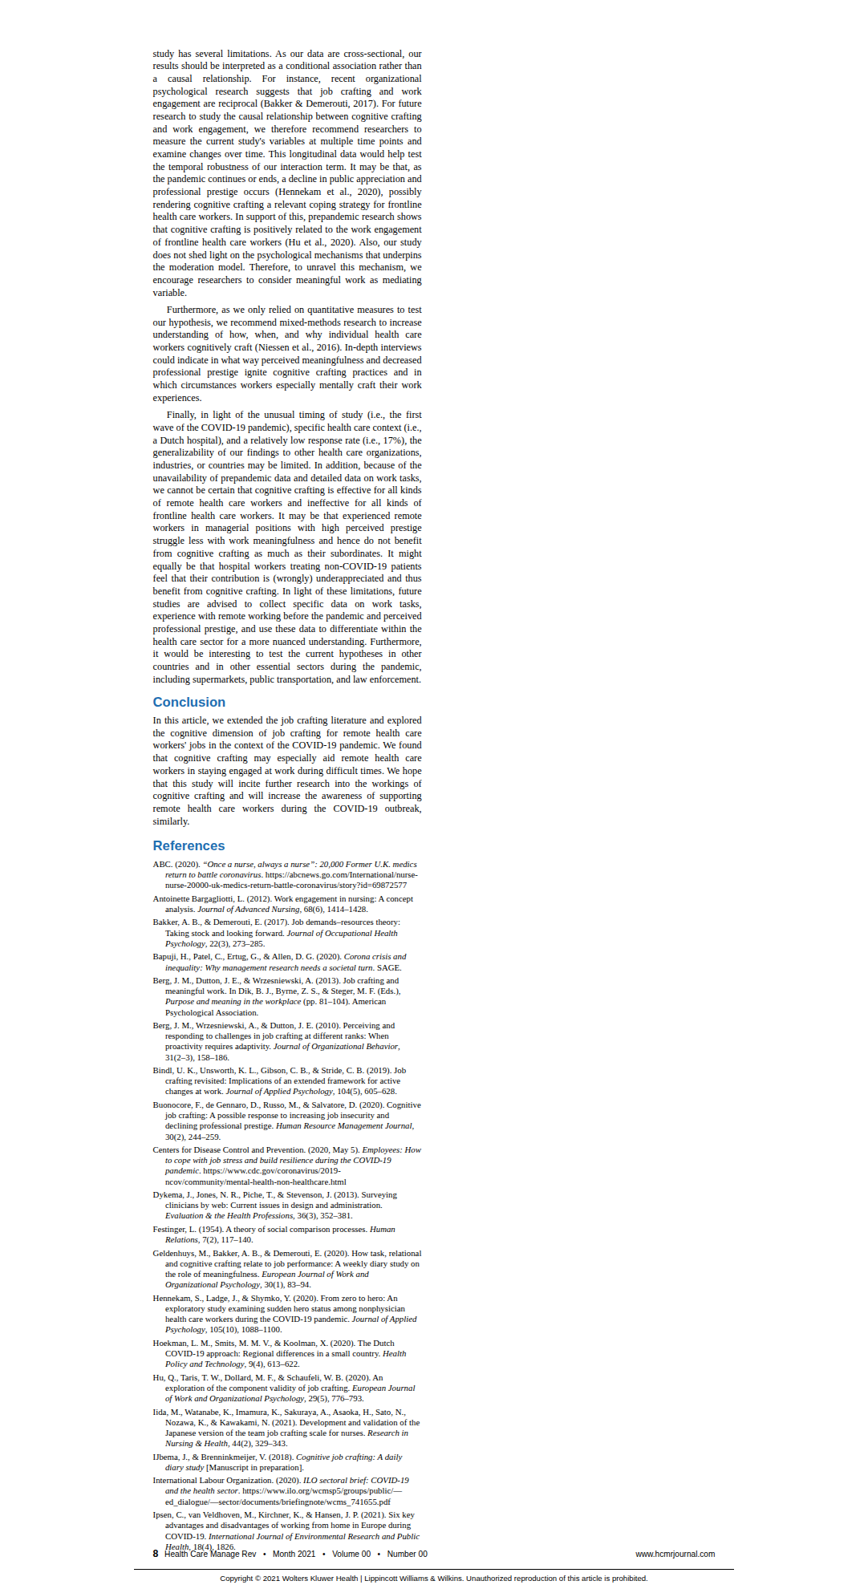study has several limitations. As our data are cross-sectional, our results should be interpreted as a conditional association rather than a causal relationship. For instance, recent organizational psychological research suggests that job crafting and work engagement are reciprocal (Bakker & Demerouti, 2017). For future research to study the causal relationship between cognitive crafting and work engagement, we therefore recommend researchers to measure the current study's variables at multiple time points and examine changes over time. This longitudinal data would help test the temporal robustness of our interaction term. It may be that, as the pandemic continues or ends, a decline in public appreciation and professional prestige occurs (Hennekam et al., 2020), possibly rendering cognitive crafting a relevant coping strategy for frontline health care workers. In support of this, prepandemic research shows that cognitive crafting is positively related to the work engagement of frontline health care workers (Hu et al., 2020). Also, our study does not shed light on the psychological mechanisms that underpins the moderation model. Therefore, to unravel this mechanism, we encourage researchers to consider meaningful work as mediating variable.
Furthermore, as we only relied on quantitative measures to test our hypothesis, we recommend mixed-methods research to increase understanding of how, when, and why individual health care workers cognitively craft (Niessen et al., 2016). In-depth interviews could indicate in what way perceived meaningfulness and decreased professional prestige ignite cognitive crafting practices and in which circumstances workers especially mentally craft their work experiences.
Finally, in light of the unusual timing of study (i.e., the first wave of the COVID-19 pandemic), specific health care context (i.e., a Dutch hospital), and a relatively low response rate (i.e., 17%), the generalizability of our findings to other health care organizations, industries, or countries may be limited. In addition, because of the unavailability of prepandemic data and detailed data on work tasks, we cannot be certain that cognitive crafting is effective for all kinds of remote health care workers and ineffective for all kinds of frontline health care workers. It may be that experienced remote workers in managerial positions with high perceived prestige struggle less with work meaningfulness and hence do not benefit from cognitive crafting as much as their subordinates. It might equally be that hospital workers treating non-COVID-19 patients feel that their contribution is (wrongly) underappreciated and thus benefit from cognitive crafting. In light of these limitations, future studies are advised to collect specific data on work tasks, experience with remote working before the pandemic and perceived professional prestige, and use these data to differentiate within the health care sector for a more nuanced understanding. Furthermore, it would be interesting to test the current hypotheses in other countries and in other essential sectors during the pandemic, including supermarkets, public transportation, and law enforcement.
Conclusion
In this article, we extended the job crafting literature and explored the cognitive dimension of job crafting for remote health care workers' jobs in the context of the COVID-19 pandemic. We found that cognitive crafting may especially aid remote health care workers in staying engaged at work during difficult times. We hope that this study will incite further research into the workings of cognitive crafting and will increase the awareness of supporting remote health care workers during the COVID-19 outbreak, similarly.
References
ABC. (2020). “Once a nurse, always a nurse”: 20,000 Former U.K. medics return to battle coronavirus. https://abcnews.go.com/International/nurse-nurse-20000-uk-medics-return-battle-coronavirus/story?id=69872577
Antoinette Bargagliotti, L. (2012). Work engagement in nursing: A concept analysis. Journal of Advanced Nursing, 68(6), 1414–1428.
Bakker, A. B., & Demerouti, E. (2017). Job demands–resources theory: Taking stock and looking forward. Journal of Occupational Health Psychology, 22(3), 273–285.
Bapuji, H., Patel, C., Ertug, G., & Allen, D. G. (2020). Corona crisis and inequality: Why management research needs a societal turn. SAGE.
Berg, J. M., Dutton, J. E., & Wrzesniewski, A. (2013). Job crafting and meaningful work. In Dik, B. J., Byrne, Z. S., & Steger, M. F. (Eds.), Purpose and meaning in the workplace (pp. 81–104). American Psychological Association.
Berg, J. M., Wrzesniewski, A., & Dutton, J. E. (2010). Perceiving and responding to challenges in job crafting at different ranks: When proactivity requires adaptivity. Journal of Organizational Behavior, 31(2–3), 158–186.
Bindl, U. K., Unsworth, K. L., Gibson, C. B., & Stride, C. B. (2019). Job crafting revisited: Implications of an extended framework for active changes at work. Journal of Applied Psychology, 104(5), 605–628.
Buonocore, F., de Gennaro, D., Russo, M., & Salvatore, D. (2020). Cognitive job crafting: A possible response to increasing job insecurity and declining professional prestige. Human Resource Management Journal, 30(2), 244–259.
Centers for Disease Control and Prevention. (2020, May 5). Employees: How to cope with job stress and build resilience during the COVID-19 pandemic. https://www.cdc.gov/coronavirus/2019-ncov/community/mental-health-non-healthcare.html
Dykema, J., Jones, N. R., Piche, T., & Stevenson, J. (2013). Surveying clinicians by web: Current issues in design and administration. Evaluation & the Health Professions, 36(3), 352–381.
Festinger, L. (1954). A theory of social comparison processes. Human Relations, 7(2), 117–140.
Geldenhuys, M., Bakker, A. B., & Demerouti, E. (2020). How task, relational and cognitive crafting relate to job performance: A weekly diary study on the role of meaningfulness. European Journal of Work and Organizational Psychology, 30(1), 83–94.
Hennekam, S., Ladge, J., & Shymko, Y. (2020). From zero to hero: An exploratory study examining sudden hero status among nonphysician health care workers during the COVID-19 pandemic. Journal of Applied Psychology, 105(10), 1088–1100.
Hoekman, L. M., Smits, M. M. V., & Koolman, X. (2020). The Dutch COVID-19 approach: Regional differences in a small country. Health Policy and Technology, 9(4), 613–622.
Hu, Q., Taris, T. W., Dollard, M. F., & Schaufeli, W. B. (2020). An exploration of the component validity of job crafting. European Journal of Work and Organizational Psychology, 29(5), 776–793.
Iida, M., Watanabe, K., Imamura, K., Sakuraya, A., Asaoka, H., Sato, N., Nozawa, K., & Kawakami, N. (2021). Development and validation of the Japanese version of the team job crafting scale for nurses. Research in Nursing & Health, 44(2), 329–343.
IJbema, J., & Brenninkmeijer, V. (2018). Cognitive job crafting: A daily diary study [Manuscript in preparation].
International Labour Organization. (2020). ILO sectoral brief: COVID-19 and the health sector. https://www.ilo.org/wcmsp5/groups/public/—ed_dialogue/—sector/documents/briefingnote/wcms_741655.pdf
Ipsen, C., van Veldhoven, M., Kirchner, K., & Hansen, J. P. (2021). Six key advantages and disadvantages of working from home in Europe during COVID-19. International Journal of Environmental Research and Public Health, 18(4), 1826.
8 Health Care Manage Rev • Month 2021 • Volume 00 • Number 00 www.hcmrjournal.com
Copyright © 2021 Wolters Kluwer Health | Lippincott Williams & Wilkins. Unauthorized reproduction of this article is prohibited.